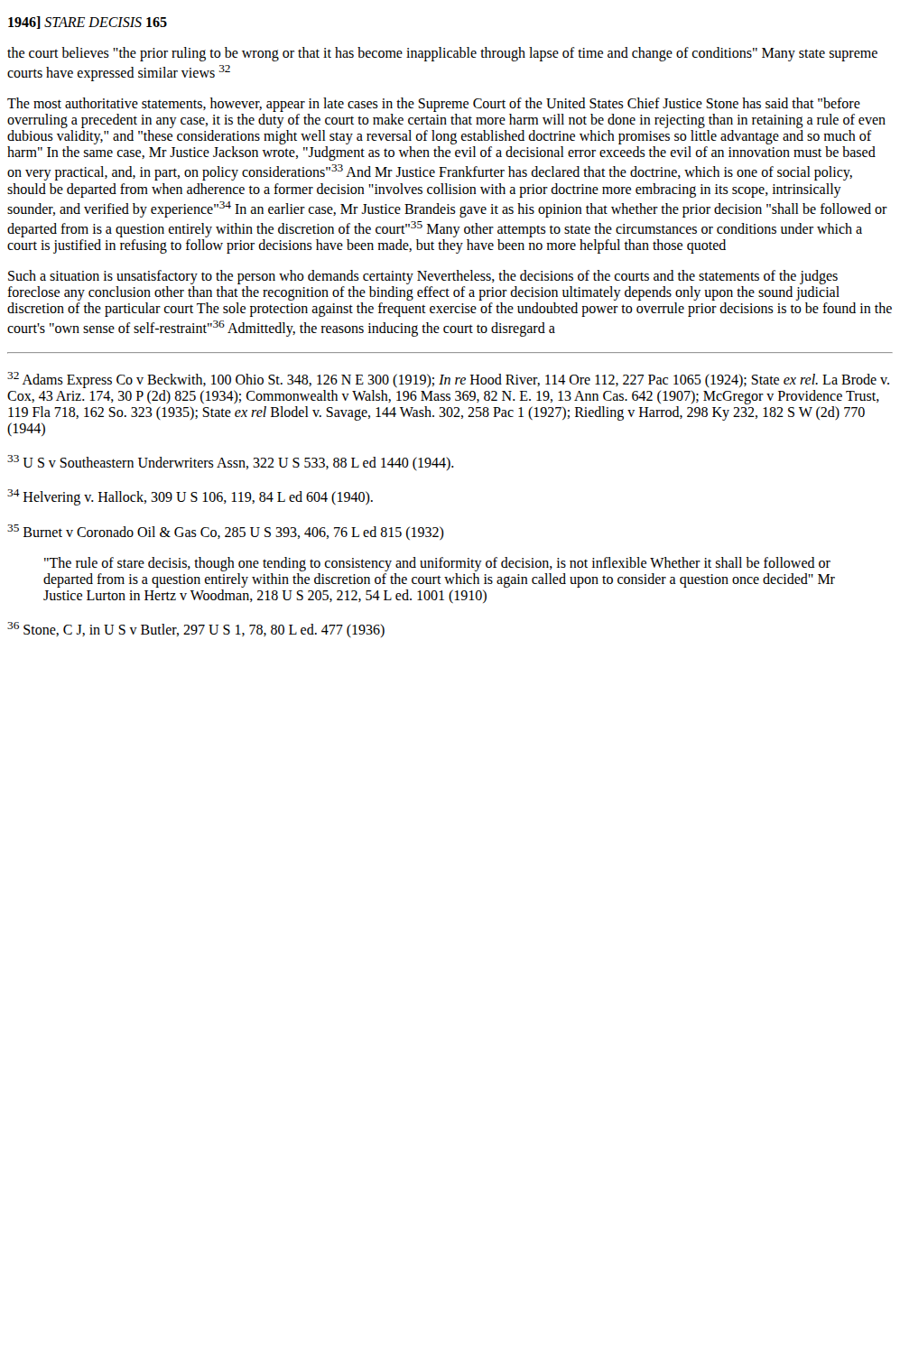1946] STARE DECISIS 165
the court believes "the prior ruling to be wrong or that it has become inapplicable through lapse of time and change of conditions" Many state supreme courts have expressed similar views 32
The most authoritative statements, however, appear in late cases in the Supreme Court of the United States Chief Justice Stone has said that "before overruling a precedent in any case, it is the duty of the court to make certain that more harm will not be done in rejecting than in retaining a rule of even dubious validity," and "these considerations might well stay a reversal of long established doctrine which promises so little advantage and so much of harm" In the same case, Mr Justice Jackson wrote, "Judgment as to when the evil of a decisional error exceeds the evil of an innovation must be based on very practical, and, in part, on policy considerations"33 And Mr Justice Frankfurter has declared that the doctrine, which is one of social policy, should be departed from when adherence to a former decision "involves collision with a prior doctrine more embracing in its scope, intrinsically sounder, and verified by experience"34 In an earlier case, Mr Justice Brandeis gave it as his opinion that whether the prior decision "shall be followed or departed from is a question entirely within the discretion of the court"35 Many other attempts to state the circumstances or conditions under which a court is justified in refusing to follow prior decisions have been made, but they have been no more helpful than those quoted
Such a situation is unsatisfactory to the person who demands certainty Nevertheless, the decisions of the courts and the statements of the judges foreclose any conclusion other than that the recognition of the binding effect of a prior decision ultimately depends only upon the sound judicial discretion of the particular court The sole protection against the frequent exercise of the undoubted power to overrule prior decisions is to be found in the court's "own sense of self-restraint"36 Admittedly, the reasons inducing the court to disregard a
32 Adams Express Co v Beckwith, 100 Ohio St. 348, 126 N E 300 (1919); In re Hood River, 114 Ore 112, 227 Pac 1065 (1924); State ex rel. La Brode v. Cox, 43 Ariz. 174, 30 P (2d) 825 (1934); Commonwealth v Walsh, 196 Mass 369, 82 N. E. 19, 13 Ann Cas. 642 (1907); McGregor v Providence Trust, 119 Fla 718, 162 So. 323 (1935); State ex rel Blodel v. Savage, 144 Wash. 302, 258 Pac 1 (1927); Riedling v Harrod, 298 Ky 232, 182 S W (2d) 770 (1944)
33 U S v Southeastern Underwriters Assn, 322 U S 533, 88 L ed 1440 (1944).
34 Helvering v. Hallock, 309 U S 106, 119, 84 L ed 604 (1940).
35 Burnet v Coronado Oil & Gas Co, 285 U S 393, 406, 76 L ed 815 (1932)
"The rule of stare decisis, though one tending to consistency and uniformity of decision, is not inflexible Whether it shall be followed or departed from is a question entirely within the discretion of the court which is again called upon to consider a question once decided" Mr Justice Lurton in Hertz v Woodman, 218 U S 205, 212, 54 L ed. 1001 (1910)
36 Stone, C J, in U S v Butler, 297 U S 1, 78, 80 L ed. 477 (1936)